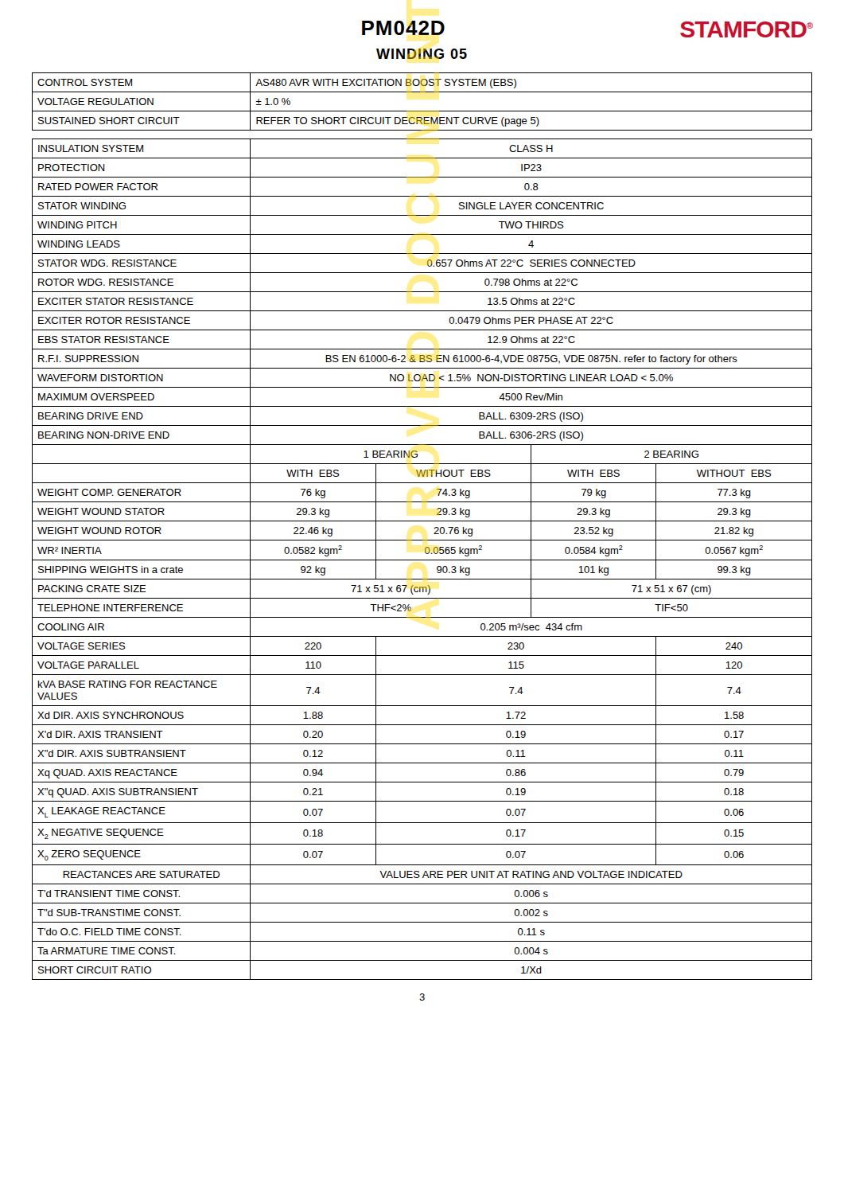PM042D
STAMFORD®
WINDING 05
| CONTROL SYSTEM | AS480 AVR WITH EXCITATION BOOST SYSTEM (EBS) |
| VOLTAGE REGULATION | ± 1.0 % |
| SUSTAINED SHORT CIRCUIT | REFER TO SHORT CIRCUIT DECREMENT CURVE (page 5) |
| INSULATION SYSTEM | CLASS H |
| PROTECTION | IP23 |
| RATED POWER FACTOR | 0.8 |
| STATOR WINDING | SINGLE LAYER CONCENTRIC |
| WINDING PITCH | TWO THIRDS |
| WINDING LEADS | 4 |
| STATOR WDG. RESISTANCE | 0.657 Ohms AT 22°C SERIES CONNECTED |
| ROTOR WDG. RESISTANCE | 0.798 Ohms at 22°C |
| EXCITER STATOR RESISTANCE | 13.5 Ohms at 22°C |
| EXCITER ROTOR RESISTANCE | 0.0479 Ohms PER PHASE AT 22°C |
| EBS STATOR RESISTANCE | 12.9 Ohms at 22°C |
| R.F.I. SUPPRESSION | BS EN 61000-6-2 & BS EN 61000-6-4,VDE 0875G, VDE 0875N. refer to factory for others |
| WAVEFORM DISTORTION | NO LOAD < 1.5% NON-DISTORTING LINEAR LOAD < 5.0% |
| MAXIMUM OVERSPEED | 4500 Rev/Min |
| BEARING DRIVE END | BALL. 6309-2RS (ISO) |
| BEARING NON-DRIVE END | BALL. 6306-2RS (ISO) |
| | 1 BEARING | 2 BEARING |
| | WITH EBS | WITHOUT EBS | WITH EBS | WITHOUT EBS |
| WEIGHT COMP. GENERATOR | 76 kg | 74.3 kg | 79 kg | 77.3 kg |
| WEIGHT WOUND STATOR | 29.3 kg | 29.3 kg | 29.3 kg | 29.3 kg |
| WEIGHT WOUND ROTOR | 22.46 kg | 20.76 kg | 23.52 kg | 21.82 kg |
| WR² INERTIA | 0.0582 kgm 2 | 0.0565 kgm 2 | 0.0584 kgm 2 | 0.0567 kgm 2 |
| SHIPPING WEIGHTS in a crate | 92 kg | 90.3 kg | 101 kg | 99.3 kg |
| PACKING CRATE SIZE | 71 x 51 x 67 (cm) | 71 x 51 x 67 (cm) |
| TELEPHONE INTERFERENCE | THF<2% | TIF<50 |
| COOLING AIR | 0.205 m³/sec 434 cfm |
| VOLTAGE SERIES | 220 | 230 | 240 |
| VOLTAGE PARALLEL | 110 | 115 | 120 |
| kVA BASE RATING FOR REACTANCE VALUES | 7.4 | 7.4 | 7.4 |
| Xd DIR. AXIS SYNCHRONOUS | 1.88 | 1.72 | 1.58 |
| X'd DIR. AXIS TRANSIENT | 0.20 | 0.19 | 0.17 |
| X"d DIR. AXIS SUBTRANSIENT | 0.12 | 0.11 | 0.11 |
| Xq QUAD. AXIS REACTANCE | 0.94 | 0.86 | 0.79 |
| X"q QUAD. AXIS SUBTRANSIENT | 0.21 | 0.19 | 0.18 |
| X L LEAKAGE REACTANCE | 0.07 | 0.07 | 0.06 |
| X 2 NEGATIVE SEQUENCE | 0.18 | 0.17 | 0.15 |
| X 0 ZERO SEQUENCE | 0.07 | 0.07 | 0.06 |
| REACTANCES ARE SATURATED | VALUES ARE PER UNIT AT RATING AND VOLTAGE INDICATED |
| T'd TRANSIENT TIME CONST. | 0.006 s |
| T"d SUB-TRANSTIME CONST. | 0.002 s |
| T'do O.C. FIELD TIME CONST. | 0.11 s |
| Ta ARMATURE TIME CONST. | 0.004 s |
| SHORT CIRCUIT RATIO | 1/Xd |
APPROVED DOCUMENT
3